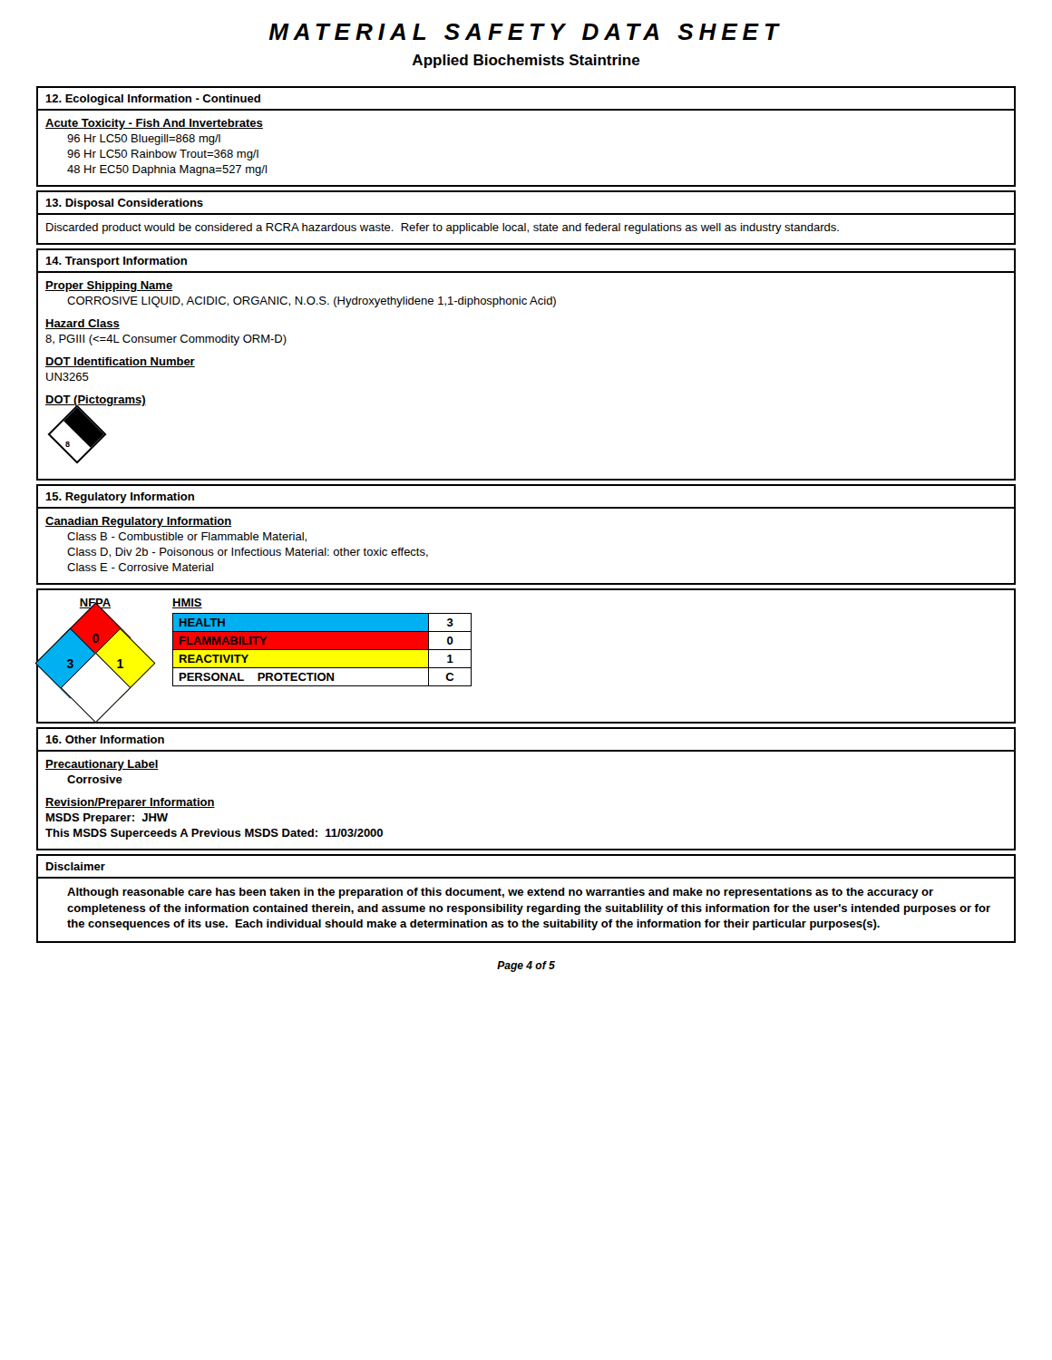MATERIAL SAFETY DATA SHEET
Applied Biochemists Staintrine
12. Ecological Information - Continued
Acute Toxicity - Fish And Invertebrates
96 Hr LC50 Bluegill=868 mg/l
96 Hr LC50 Rainbow Trout=368 mg/l
48 Hr EC50 Daphnia Magna=527 mg/l
13. Disposal Considerations
Discarded product would be considered a RCRA hazardous waste. Refer to applicable local, state and federal regulations as well as industry standards.
14. Transport Information
Proper Shipping Name
CORROSIVE LIQUID, ACIDIC, ORGANIC, N.O.S. (Hydroxyethylidene 1,1-diphosphonic Acid)
Hazard Class
8, PGIII (<=4L Consumer Commodity ORM-D)
DOT Identification Number
UN3265
DOT (Pictograms)
8
15. Regulatory Information
Canadian Regulatory Information
Class B - Combustible or Flammable Material,
Class D, Div 2b - Poisonous or Infectious Material: other toxic effects,
Class E - Corrosive Material
NFPA
0
3
1
HMIS
| HEALTH | 3 |
| FLAMMABILITY | 0 |
| REACTIVITY | 1 |
| PERSONAL PROTECTION | C |
16. Other Information
Precautionary Label
Corrosive
Revision/Preparer Information
MSDS Preparer: JHW
This MSDS Superceeds A Previous MSDS Dated: 11/03/2000
Disclaimer
Although reasonable care has been taken in the preparation of this document, we extend no warranties and make no representations as to the accuracy or completeness of the information contained therein, and assume no responsibility regarding the suitablility of this information for the user's intended purposes or for the consequences of its use. Each individual should make a determination as to the suitability of the information for their particular purposes(s).
Page 4 of 5